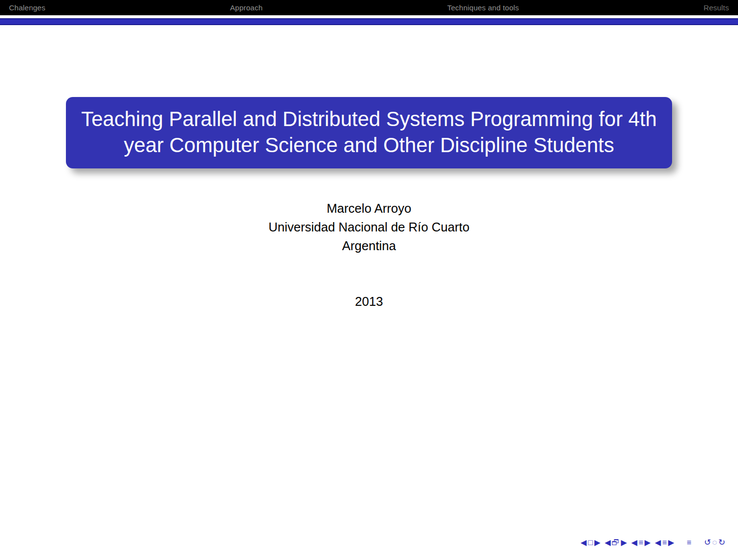Chalenges Approach Techniques and tools Results
Teaching Parallel and Distributed Systems Programming for 4th year Computer Science and Other Discipline Students
Marcelo Arroyo
Universidad Nacional de Río Cuarto
Argentina
2013
◀□▶ ◀🗗▶ ◀≡▶ ◀≡▶ ≡ ↺◌↻